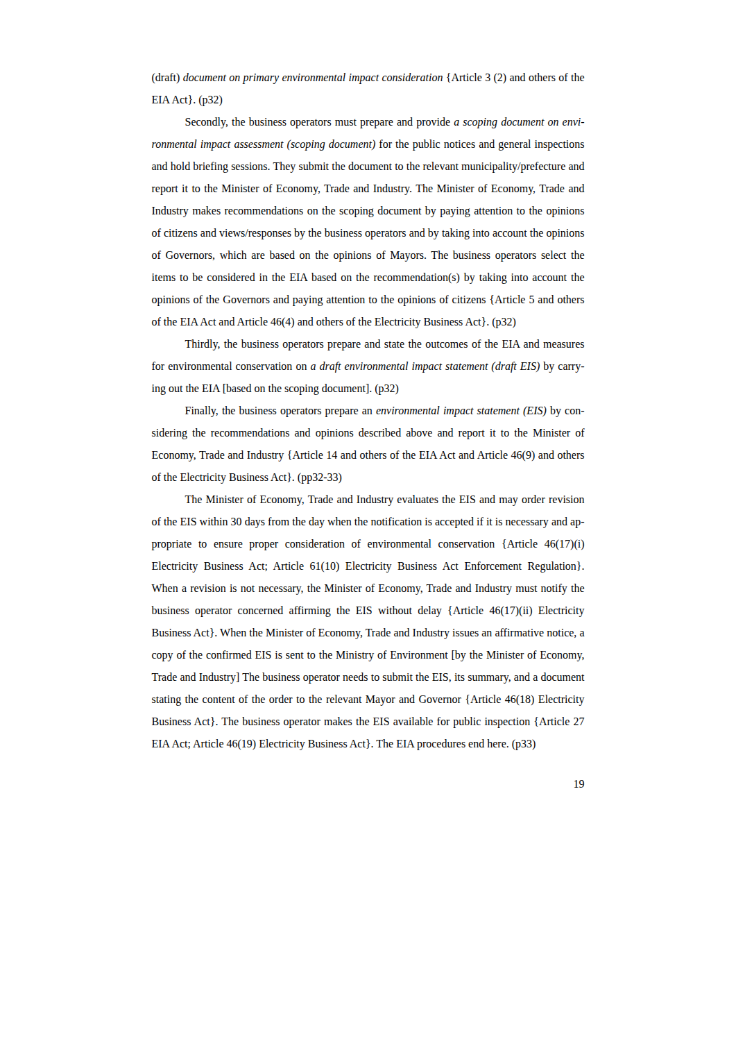(draft) document on primary environmental impact consideration {Article 3 (2) and others of the EIA Act}. (p32)
Secondly, the business operators must prepare and provide a scoping document on environmental impact assessment (scoping document) for the public notices and general inspections and hold briefing sessions. They submit the document to the relevant municipality/prefecture and report it to the Minister of Economy, Trade and Industry. The Minister of Economy, Trade and Industry makes recommendations on the scoping document by paying attention to the opinions of citizens and views/responses by the business operators and by taking into account the opinions of Governors, which are based on the opinions of Mayors. The business operators select the items to be considered in the EIA based on the recommendation(s) by taking into account the opinions of the Governors and paying attention to the opinions of citizens {Article 5 and others of the EIA Act and Article 46(4) and others of the Electricity Business Act}. (p32)
Thirdly, the business operators prepare and state the outcomes of the EIA and measures for environmental conservation on a draft environmental impact statement (draft EIS) by carrying out the EIA [based on the scoping document]. (p32)
Finally, the business operators prepare an environmental impact statement (EIS) by considering the recommendations and opinions described above and report it to the Minister of Economy, Trade and Industry {Article 14 and others of the EIA Act and Article 46(9) and others of the Electricity Business Act}. (pp32-33)
The Minister of Economy, Trade and Industry evaluates the EIS and may order revision of the EIS within 30 days from the day when the notification is accepted if it is necessary and appropriate to ensure proper consideration of environmental conservation {Article 46(17)(i) Electricity Business Act; Article 61(10) Electricity Business Act Enforcement Regulation}. When a revision is not necessary, the Minister of Economy, Trade and Industry must notify the business operator concerned affirming the EIS without delay {Article 46(17)(ii) Electricity Business Act}. When the Minister of Economy, Trade and Industry issues an affirmative notice, a copy of the confirmed EIS is sent to the Ministry of Environment [by the Minister of Economy, Trade and Industry] The business operator needs to submit the EIS, its summary, and a document stating the content of the order to the relevant Mayor and Governor {Article 46(18) Electricity Business Act}. The business operator makes the EIS available for public inspection {Article 27 EIA Act; Article 46(19) Electricity Business Act}. The EIA procedures end here. (p33)
19